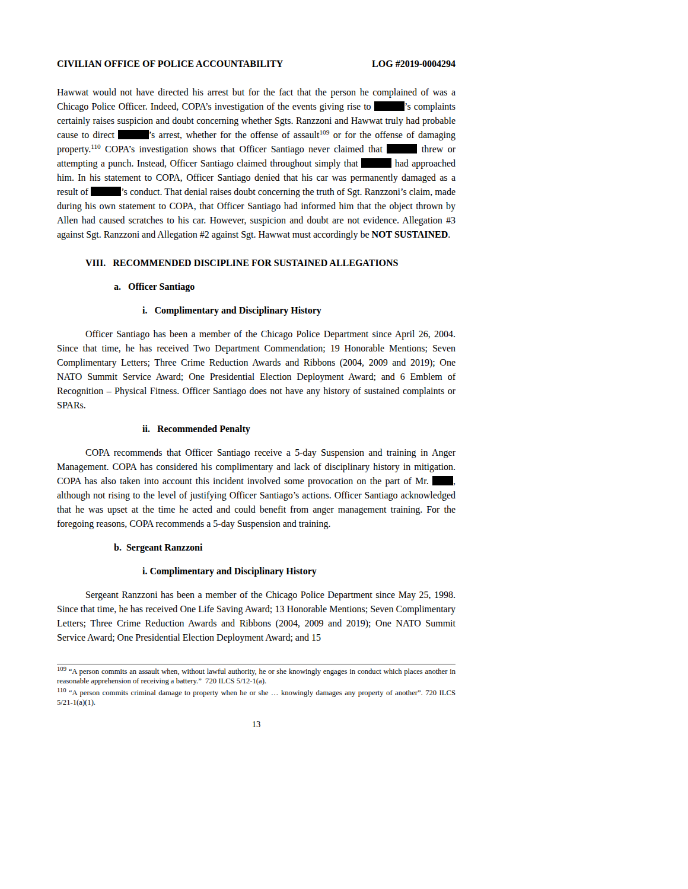CIVILIAN OFFICE OF POLICE ACCOUNTABILITY LOG #2019-0004294
Hawwat would not have directed his arrest but for the fact that the person he complained of was a Chicago Police Officer. Indeed, COPA’s investigation of the events giving rise to ’s complaints certainly raises suspicion and doubt concerning whether Sgts. Ranzzoni and Hawwat truly had probable cause to direct ’s arrest, whether for the offense of assault109 or for the offense of damaging property.110 COPA’s investigation shows that Officer Santiago never claimed that threw or attempting a punch. Instead, Officer Santiago claimed throughout simply that had approached him. In his statement to COPA, Officer Santiago denied that his car was permanently damaged as a result of ’s conduct. That denial raises doubt concerning the truth of Sgt. Ranzzoni’s claim, made during his own statement to COPA, that Officer Santiago had informed him that the object thrown by Allen had caused scratches to his car. However, suspicion and doubt are not evidence. Allegation #3 against Sgt. Ranzzoni and Allegation #2 against Sgt. Hawwat must accordingly be NOT SUSTAINED.
VIII. RECOMMENDED DISCIPLINE FOR SUSTAINED ALLEGATIONS
a. Officer Santiago
i. Complimentary and Disciplinary History
Officer Santiago has been a member of the Chicago Police Department since April 26, 2004. Since that time, he has received Two Department Commendation; 19 Honorable Mentions; Seven Complimentary Letters; Three Crime Reduction Awards and Ribbons (2004, 2009 and 2019); One NATO Summit Service Award; One Presidential Election Deployment Award; and 6 Emblem of Recognition – Physical Fitness. Officer Santiago does not have any history of sustained complaints or SPARs.
ii. Recommended Penalty
COPA recommends that Officer Santiago receive a 5-day Suspension and training in Anger Management. COPA has considered his complimentary and lack of disciplinary history in mitigation. COPA has also taken into account this incident involved some provocation on the part of Mr. , although not rising to the level of justifying Officer Santiago’s actions. Officer Santiago acknowledged that he was upset at the time he acted and could benefit from anger management training. For the foregoing reasons, COPA recommends a 5-day Suspension and training.
b. Sergeant Ranzzoni
i. Complimentary and Disciplinary History
Sergeant Ranzzoni has been a member of the Chicago Police Department since May 25, 1998. Since that time, he has received One Life Saving Award; 13 Honorable Mentions; Seven Complimentary Letters; Three Crime Reduction Awards and Ribbons (2004, 2009 and 2019); One NATO Summit Service Award; One Presidential Election Deployment Award; and 15
109 “A person commits an assault when, without lawful authority, he or she knowingly engages in conduct which places another in reasonable apprehension of receiving a battery.” 720 ILCS 5/12-1(a).
110 “A person commits criminal damage to property when he or she … knowingly damages any property of another”. 720 ILCS 5/21-1(a)(1).
13